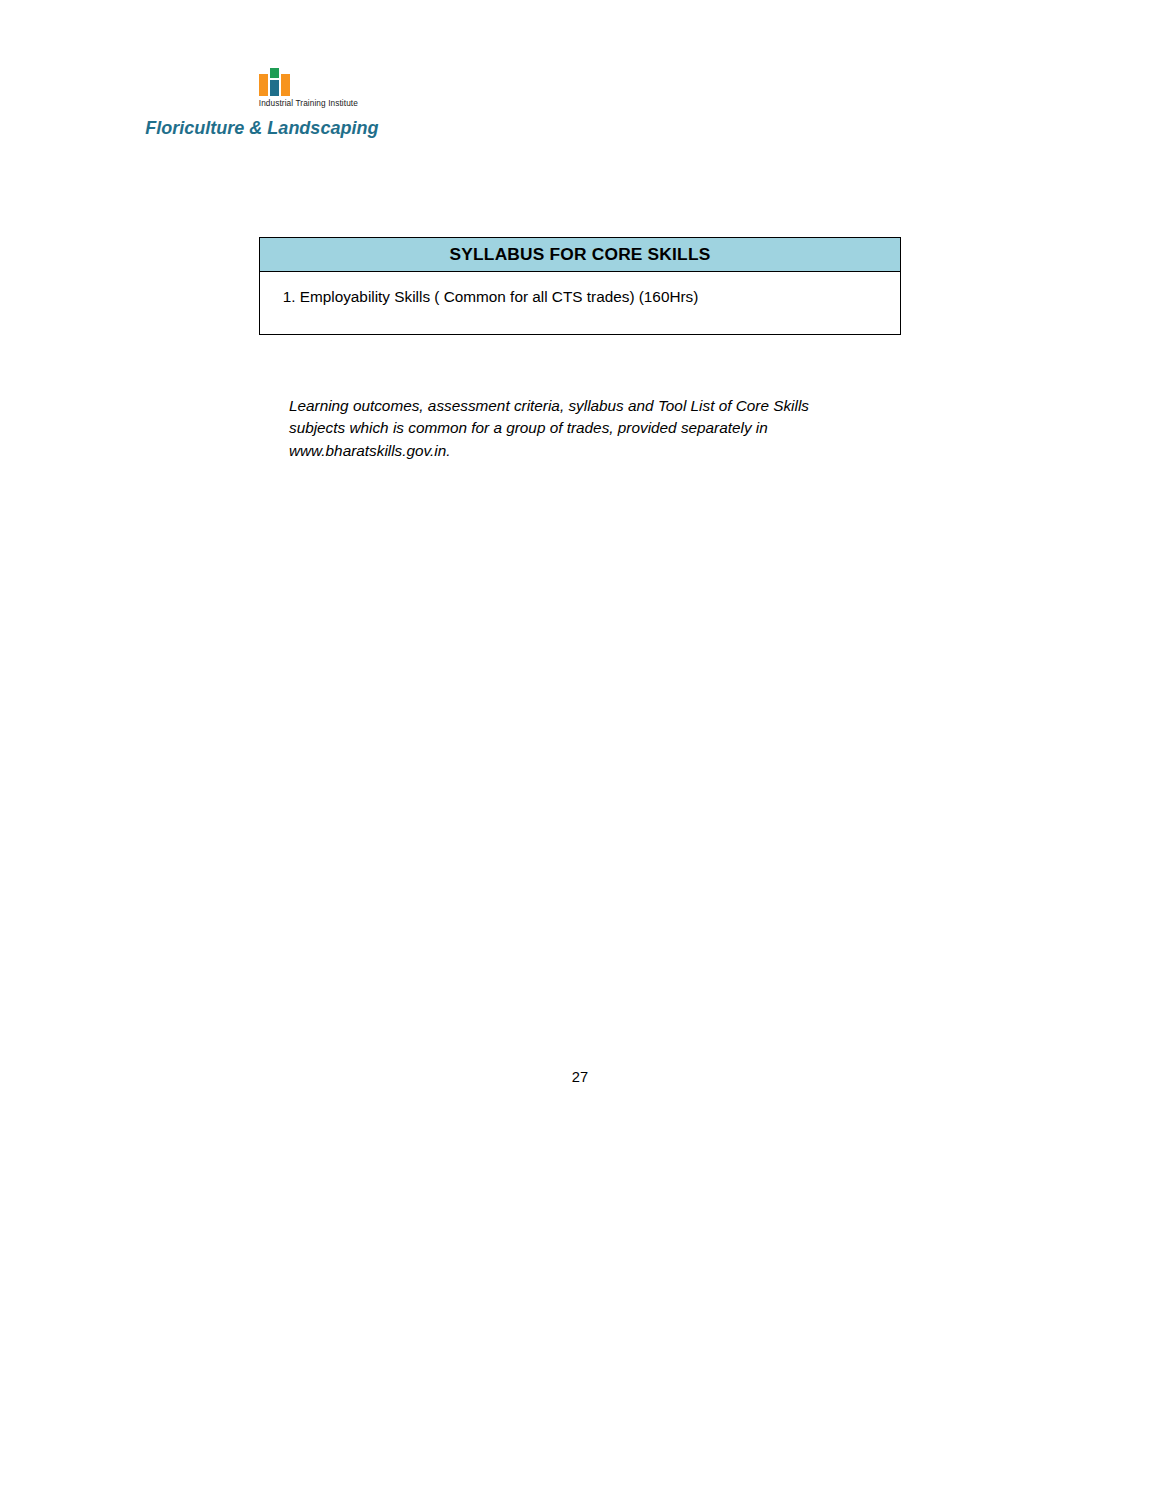Industrial Training Institute
Floriculture & Landscaping
| SYLLABUS FOR CORE SKILLS |
| Employability Skills ( Common for all CTS trades) (160Hrs) |
Learning outcomes, assessment criteria, syllabus and Tool List of Core Skills subjects which is common for a group of trades, provided separately in www.bharatskills.gov.in.
27